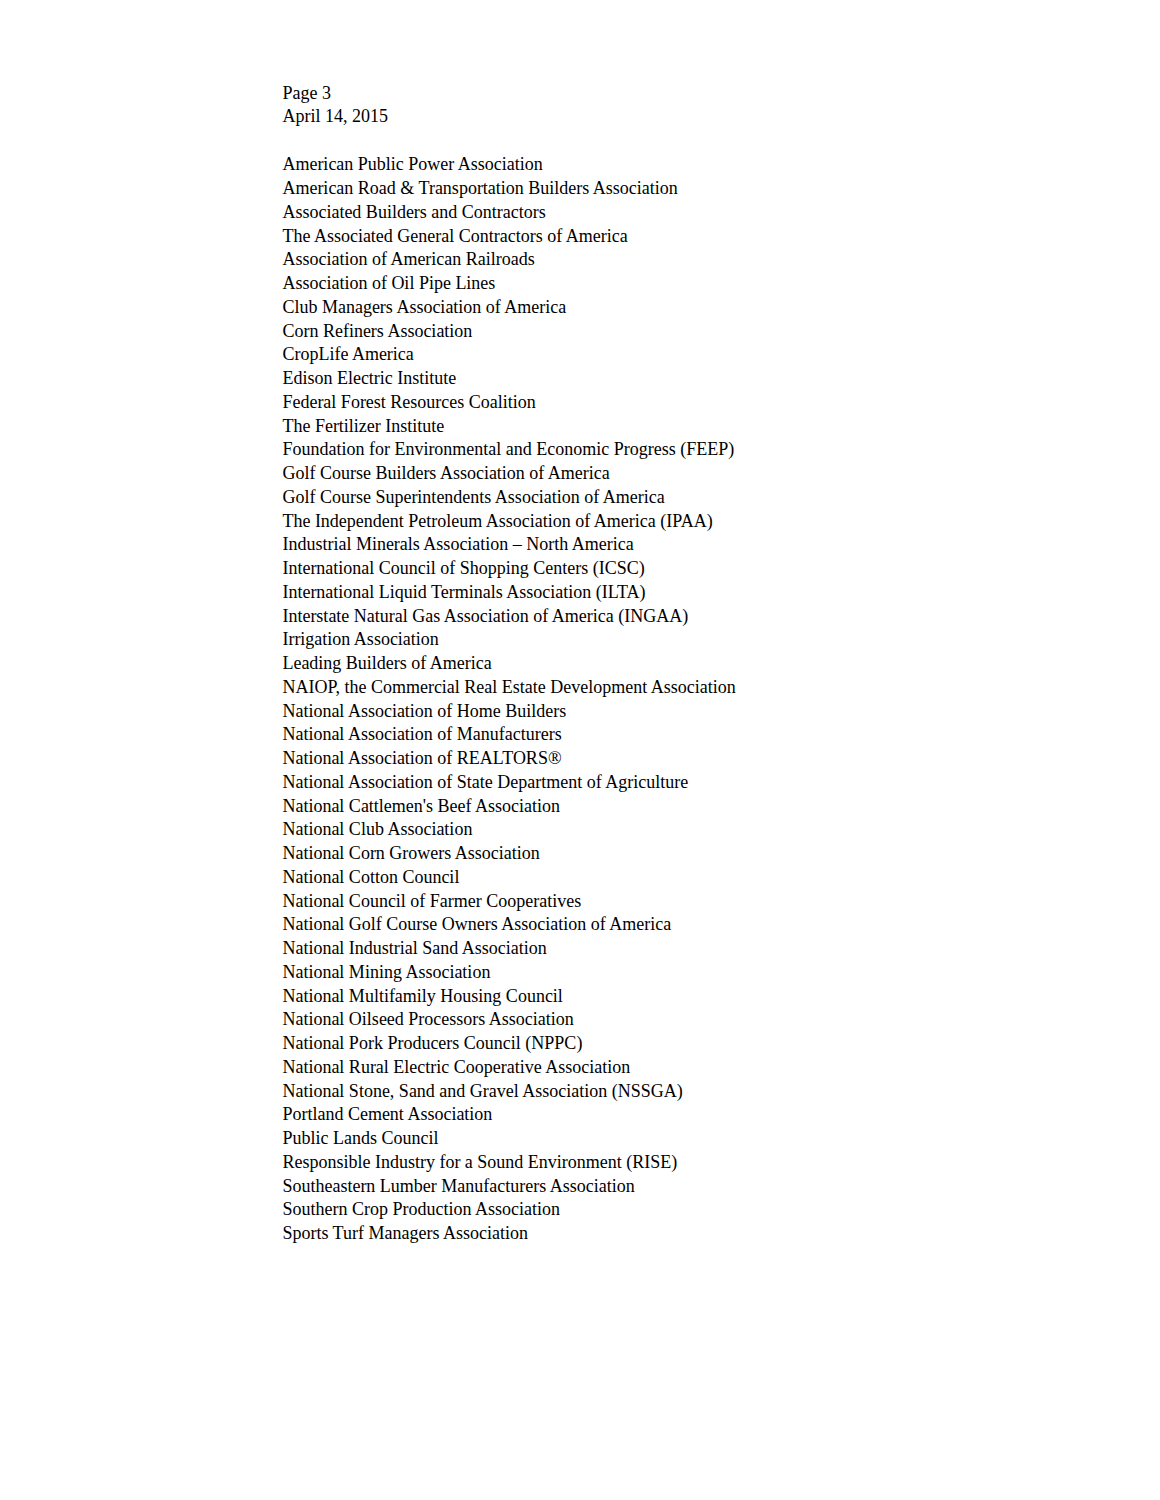Page 3
April 14, 2015
American Public Power Association
American Road & Transportation Builders Association
Associated Builders and Contractors
The Associated General Contractors of America
Association of American Railroads
Association of Oil Pipe Lines
Club Managers Association of America
Corn Refiners Association
CropLife America
Edison Electric Institute
Federal Forest Resources Coalition
The Fertilizer Institute
Foundation for Environmental and Economic Progress (FEEP)
Golf Course Builders Association of America
Golf Course Superintendents Association of America
The Independent Petroleum Association of America (IPAA)
Industrial Minerals Association – North America
International Council of Shopping Centers (ICSC)
International Liquid Terminals Association (ILTA)
Interstate Natural Gas Association of America (INGAA)
Irrigation Association
Leading Builders of America
NAIOP, the Commercial Real Estate Development Association
National Association of Home Builders
National Association of Manufacturers
National Association of REALTORS®
National Association of State Department of Agriculture
National Cattlemen's Beef Association
National Club Association
National Corn Growers Association
National Cotton Council
National Council of Farmer Cooperatives
National Golf Course Owners Association of America
National Industrial Sand Association
National Mining Association
National Multifamily Housing Council
National Oilseed Processors Association
National Pork Producers Council (NPPC)
National Rural Electric Cooperative Association
National Stone, Sand and Gravel Association (NSSGA)
Portland Cement Association
Public Lands Council
Responsible Industry for a Sound Environment (RISE)
Southeastern Lumber Manufacturers Association
Southern Crop Production Association
Sports Turf Managers Association